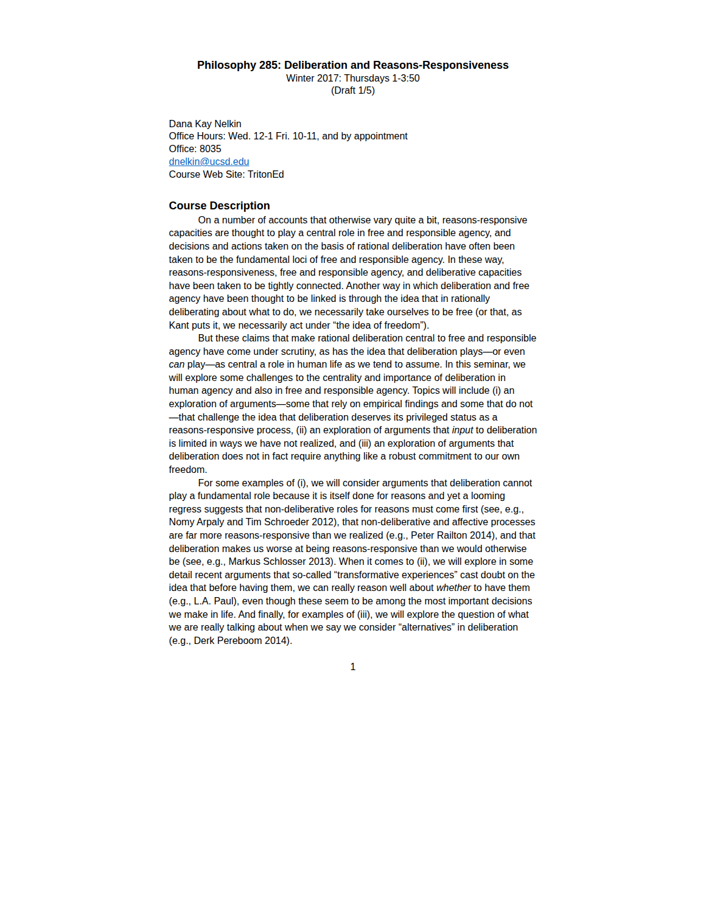Philosophy 285: Deliberation and Reasons-Responsiveness
Winter 2017: Thursdays 1-3:50
(Draft 1/5)
Dana Kay Nelkin
Office Hours: Wed. 12-1 Fri. 10-11, and by appointment
Office: 8035
dnelkin@ucsd.edu
Course Web Site: TritonEd
Course Description
On a number of accounts that otherwise vary quite a bit, reasons-responsive capacities are thought to play a central role in free and responsible agency, and decisions and actions taken on the basis of rational deliberation have often been taken to be the fundamental loci of free and responsible agency. In these way, reasons-responsiveness, free and responsible agency, and deliberative capacities have been taken to be tightly connected. Another way in which deliberation and free agency have been thought to be linked is through the idea that in rationally deliberating about what to do, we necessarily take ourselves to be free (or that, as Kant puts it, we necessarily act under “the idea of freedom”).
But these claims that make rational deliberation central to free and responsible agency have come under scrutiny, as has the idea that deliberation plays—or even can play—as central a role in human life as we tend to assume. In this seminar, we will explore some challenges to the centrality and importance of deliberation in human agency and also in free and responsible agency. Topics will include (i) an exploration of arguments—some that rely on empirical findings and some that do not—that challenge the idea that deliberation deserves its privileged status as a reasons-responsive process, (ii) an exploration of arguments that input to deliberation is limited in ways we have not realized, and (iii) an exploration of arguments that deliberation does not in fact require anything like a robust commitment to our own freedom.
For some examples of (i), we will consider arguments that deliberation cannot play a fundamental role because it is itself done for reasons and yet a looming regress suggests that non-deliberative roles for reasons must come first (see, e.g., Nomy Arpaly and Tim Schroeder 2012), that non-deliberative and affective processes are far more reasons-responsive than we realized (e.g., Peter Railton 2014), and that deliberation makes us worse at being reasons-responsive than we would otherwise be (see, e.g., Markus Schlosser 2013). When it comes to (ii), we will explore in some detail recent arguments that so-called “transformative experiences” cast doubt on the idea that before having them, we can really reason well about whether to have them (e.g., L.A. Paul), even though these seem to be among the most important decisions we make in life. And finally, for examples of (iii), we will explore the question of what we are really talking about when we say we consider “alternatives” in deliberation (e.g., Derk Pereboom 2014).
1